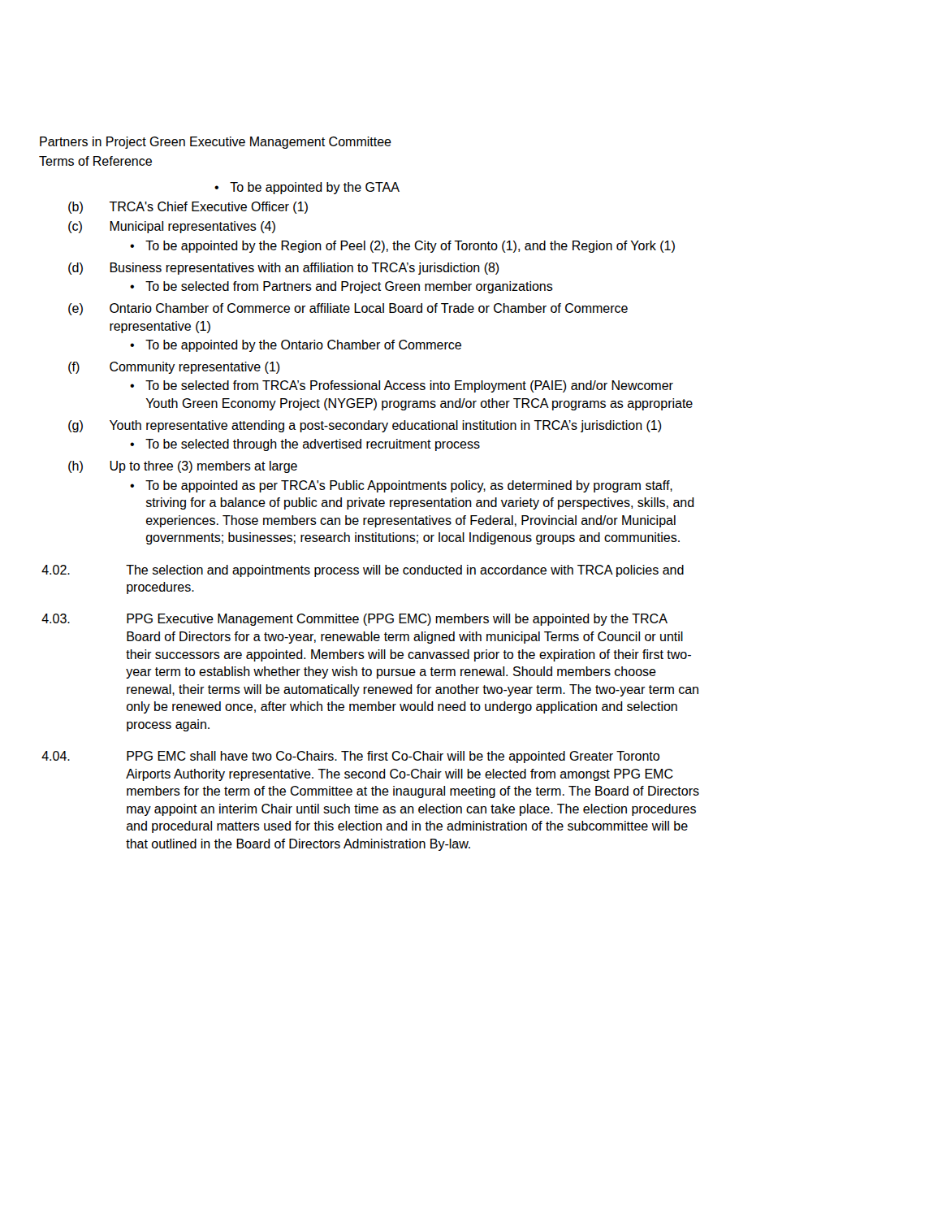Partners in Project Green Executive Management Committee
Terms of Reference
To be appointed by the GTAA
(b) TRCA's Chief Executive Officer (1)
(c) Municipal representatives (4)
To be appointed by the Region of Peel (2), the City of Toronto (1), and the Region of York (1)
(d) Business representatives with an affiliation to TRCA’s jurisdiction (8)
To be selected from Partners and Project Green member organizations
(e) Ontario Chamber of Commerce or affiliate Local Board of Trade or Chamber of Commerce representative (1)
To be appointed by the Ontario Chamber of Commerce
(f) Community representative (1)
To be selected from TRCA’s Professional Access into Employment (PAIE) and/or Newcomer Youth Green Economy Project (NYGEP) programs and/or other TRCA programs as appropriate
(g) Youth representative attending a post-secondary educational institution in TRCA’s jurisdiction (1)
To be selected through the advertised recruitment process
(h) Up to three (3) members at large
To be appointed as per TRCA's Public Appointments policy, as determined by program staff, striving for a balance of public and private representation and variety of perspectives, skills, and experiences. Those members can be representatives of Federal, Provincial and/or Municipal governments; businesses; research institutions; or local Indigenous groups and communities.
4.02.
The selection and appointments process will be conducted in accordance with TRCA policies and procedures.
4.03.
PPG Executive Management Committee (PPG EMC) members will be appointed by the TRCA Board of Directors for a two-year, renewable term aligned with municipal Terms of Council or until their successors are appointed. Members will be canvassed prior to the expiration of their first two-year term to establish whether they wish to pursue a term renewal. Should members choose renewal, their terms will be automatically renewed for another two-year term. The two-year term can only be renewed once, after which the member would need to undergo application and selection process again.
4.04.
PPG EMC shall have two Co-Chairs. The first Co-Chair will be the appointed Greater Toronto Airports Authority representative. The second Co-Chair will be elected from amongst PPG EMC members for the term of the Committee at the inaugural meeting of the term. The Board of Directors may appoint an interim Chair until such time as an election can take place. The election procedures and procedural matters used for this election and in the administration of the subcommittee will be that outlined in the Board of Directors Administration By-law.